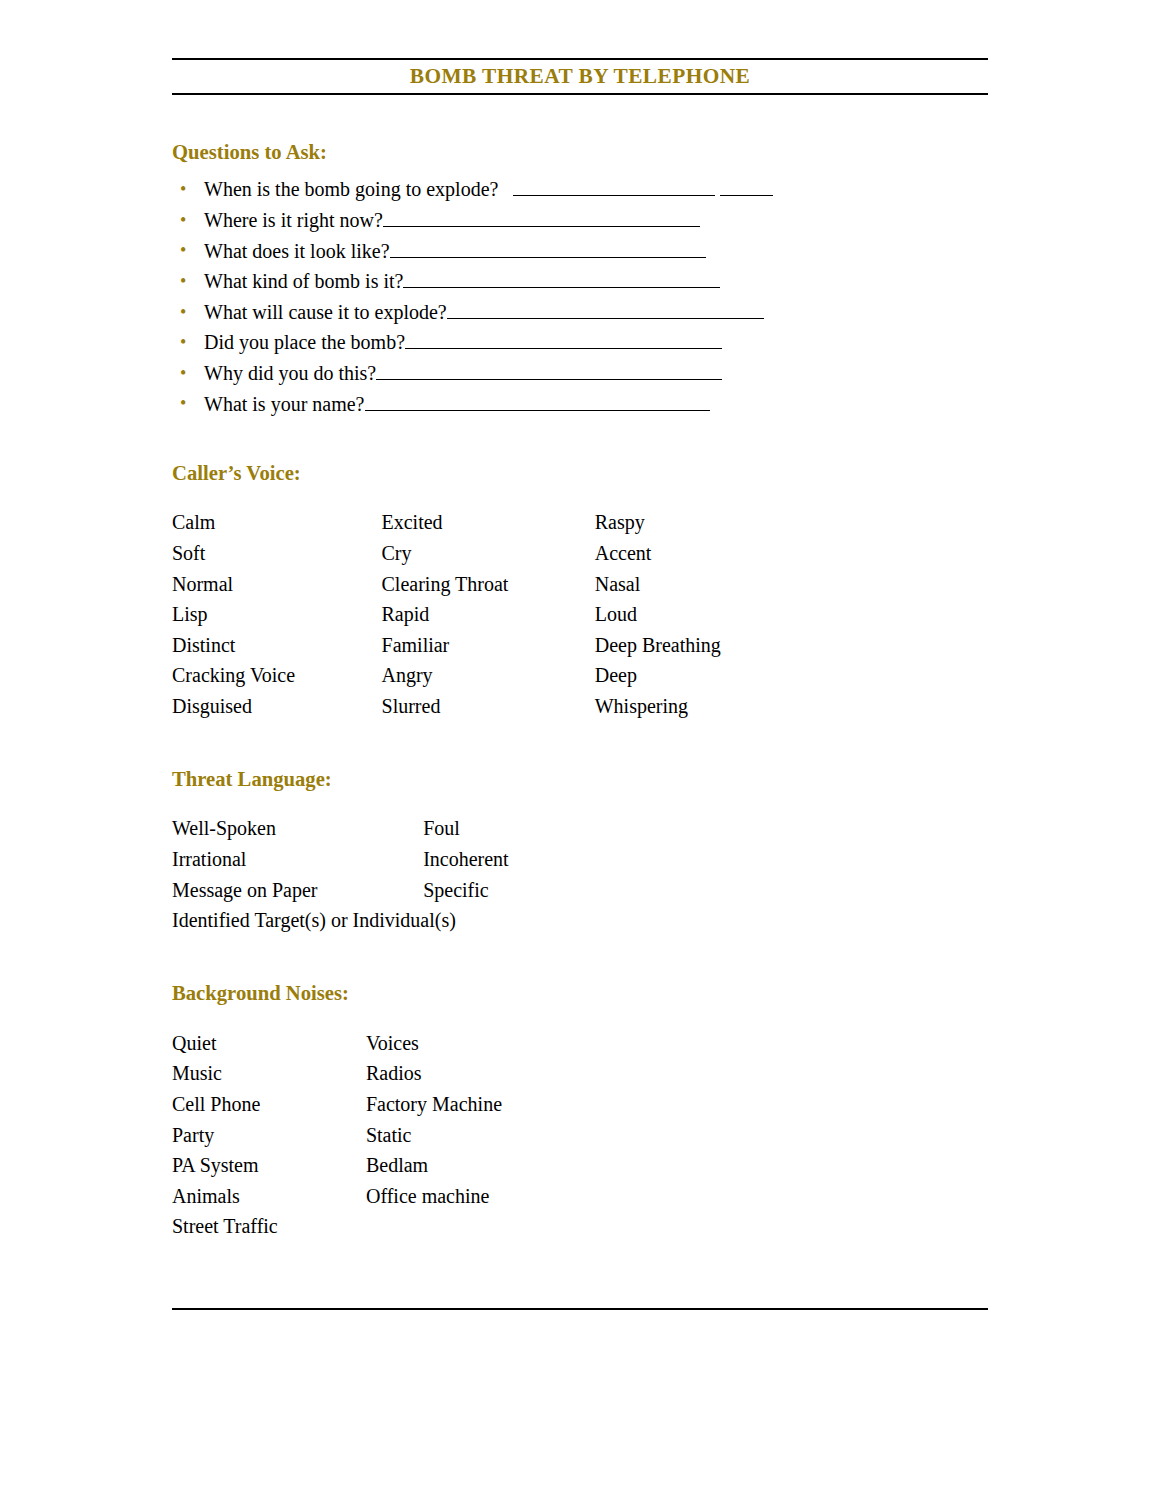BOMB THREAT BY TELEPHONE
Questions to Ask:
When is the bomb going to explode?
Where is it right now?
What does it look like?
What kind of bomb is it?
What will cause it to explode?
Did you place the bomb?
Why did you do this?
What is your name?
Caller’s Voice:
| Calm | Excited | Raspy |
| Soft | Cry | Accent |
| Normal | Clearing Throat | Nasal |
| Lisp | Rapid | Loud |
| Distinct | Familiar | Deep Breathing |
| Cracking Voice | Angry | Deep |
| Disguised | Slurred | Whispering |
Threat Language:
| Well-Spoken | Foul |
| Irrational | Incoherent |
| Message on Paper | Specific |
| Identified Target(s) or Individual(s) |
Background Noises:
| Quiet | Voices |
| Music | Radios |
| Cell Phone | Factory Machine |
| Party | Static |
| PA System | Bedlam |
| Animals | Office machine |
| Street Traffic |